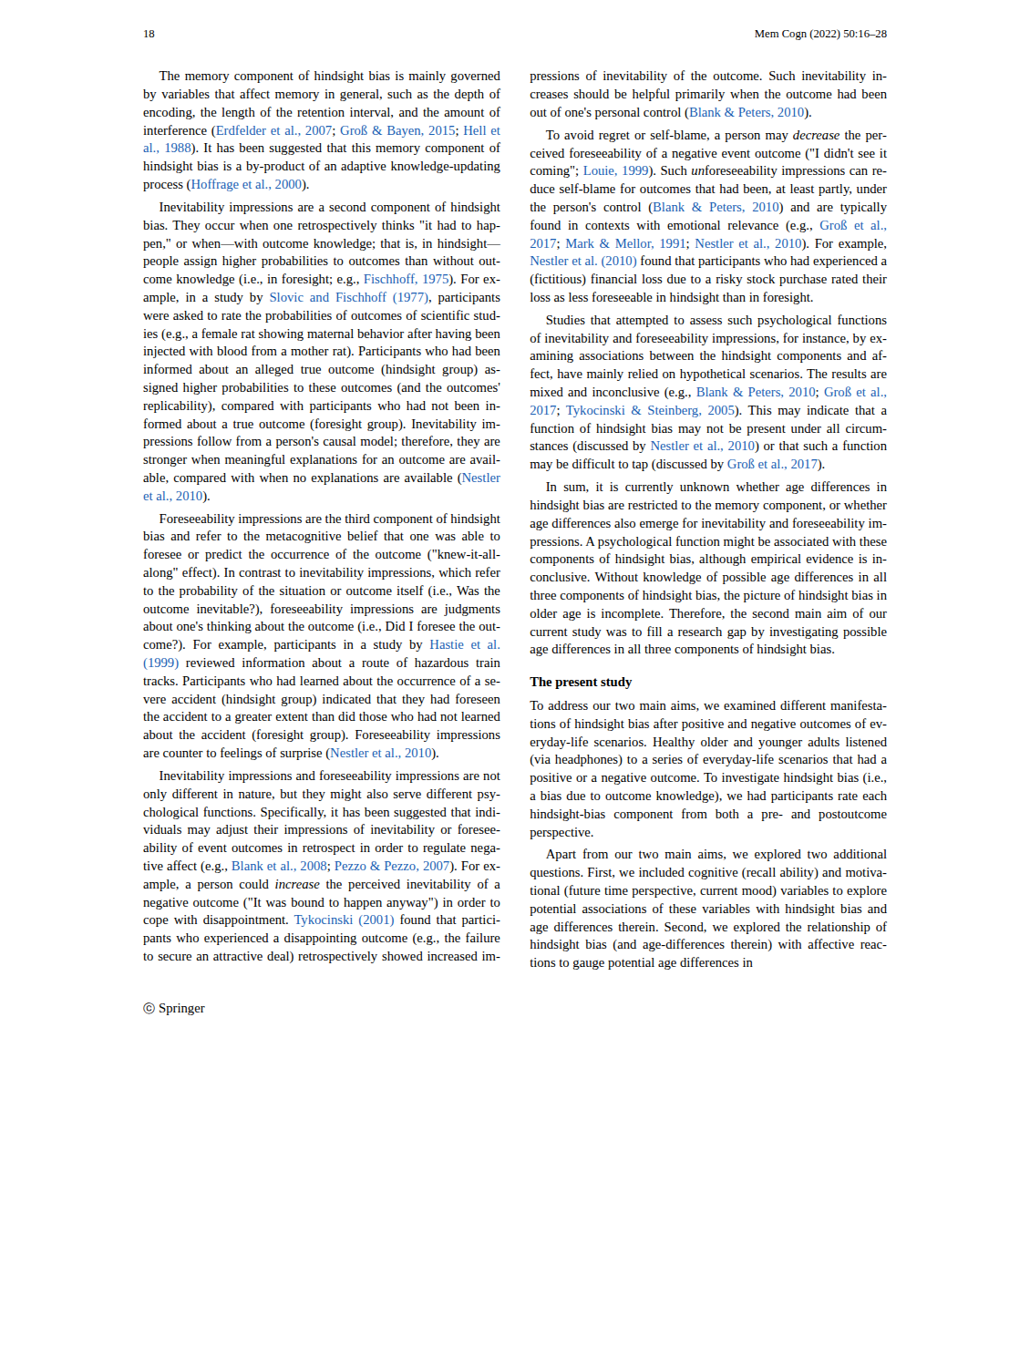18 Mem Cogn (2022) 50:16–28
The memory component of hindsight bias is mainly governed by variables that affect memory in general, such as the depth of encoding, the length of the retention interval, and the amount of interference (Erdfelder et al., 2007; Groß & Bayen, 2015; Hell et al., 1988). It has been suggested that this memory component of hindsight bias is a by-product of an adaptive knowledge-updating process (Hoffrage et al., 2000).
Inevitability impressions are a second component of hindsight bias. They occur when one retrospectively thinks "it had to happen," or when—with outcome knowledge; that is, in hindsight—people assign higher probabilities to outcomes than without outcome knowledge (i.e., in foresight; e.g., Fischhoff, 1975). For example, in a study by Slovic and Fischhoff (1977), participants were asked to rate the probabilities of outcomes of scientific studies (e.g., a female rat showing maternal behavior after having been injected with blood from a mother rat). Participants who had been informed about an alleged true outcome (hindsight group) assigned higher probabilities to these outcomes (and the outcomes' replicability), compared with participants who had not been informed about a true outcome (foresight group). Inevitability impressions follow from a person's causal model; therefore, they are stronger when meaningful explanations for an outcome are available, compared with when no explanations are available (Nestler et al., 2010).
Foreseeability impressions are the third component of hindsight bias and refer to the metacognitive belief that one was able to foresee or predict the occurrence of the outcome ("knew-it-all-along" effect). In contrast to inevitability impressions, which refer to the probability of the situation or outcome itself (i.e., Was the outcome inevitable?), foreseeability impressions are judgments about one's thinking about the outcome (i.e., Did I foresee the outcome?). For example, participants in a study by Hastie et al. (1999) reviewed information about a route of hazardous train tracks. Participants who had learned about the occurrence of a severe accident (hindsight group) indicated that they had foreseen the accident to a greater extent than did those who had not learned about the accident (foresight group). Foreseeability impressions are counter to feelings of surprise (Nestler et al., 2010).
Inevitability impressions and foreseeability impressions are not only different in nature, but they might also serve different psychological functions. Specifically, it has been suggested that individuals may adjust their impressions of inevitability or foreseeability of event outcomes in retrospect in order to regulate negative affect (e.g., Blank et al., 2008; Pezzo & Pezzo, 2007). For example, a person could increase the perceived inevitability of a negative outcome ("It was bound to happen anyway") in order to cope with disappointment. Tykocinski (2001) found that participants who experienced a disappointing outcome (e.g., the failure to secure an attractive deal) retrospectively showed increased impressions of inevitability of the outcome. Such inevitability increases should be helpful primarily when the outcome had been out of one's personal control (Blank & Peters, 2010).
To avoid regret or self-blame, a person may decrease the perceived foreseeability of a negative event outcome ("I didn't see it coming"; Louie, 1999). Such unforeseeability impressions can reduce self-blame for outcomes that had been, at least partly, under the person's control (Blank & Peters, 2010) and are typically found in contexts with emotional relevance (e.g., Groß et al., 2017; Mark & Mellor, 1991; Nestler et al., 2010). For example, Nestler et al. (2010) found that participants who had experienced a (fictitious) financial loss due to a risky stock purchase rated their loss as less foreseeable in hindsight than in foresight.
Studies that attempted to assess such psychological functions of inevitability and foreseeability impressions, for instance, by examining associations between the hindsight components and affect, have mainly relied on hypothetical scenarios. The results are mixed and inconclusive (e.g., Blank & Peters, 2010; Groß et al., 2017; Tykocinski & Steinberg, 2005). This may indicate that a function of hindsight bias may not be present under all circumstances (discussed by Nestler et al., 2010) or that such a function may be difficult to tap (discussed by Groß et al., 2017).
In sum, it is currently unknown whether age differences in hindsight bias are restricted to the memory component, or whether age differences also emerge for inevitability and foreseeability impressions. A psychological function might be associated with these components of hindsight bias, although empirical evidence is inconclusive. Without knowledge of possible age differences in all three components of hindsight bias, the picture of hindsight bias in older age is incomplete. Therefore, the second main aim of our current study was to fill a research gap by investigating possible age differences in all three components of hindsight bias.
The present study
To address our two main aims, we examined different manifestations of hindsight bias after positive and negative outcomes of everyday-life scenarios. Healthy older and younger adults listened (via headphones) to a series of everyday-life scenarios that had a positive or a negative outcome. To investigate hindsight bias (i.e., a bias due to outcome knowledge), we had participants rate each hindsight-bias component from both a pre- and postoutcome perspective.
Apart from our two main aims, we explored two additional questions. First, we included cognitive (recall ability) and motivational (future time perspective, current mood) variables to explore potential associations of these variables with hindsight bias and age differences therein. Second, we explored the relationship of hindsight bias (and age-differences therein) with affective reactions to gauge potential age differences in
ⓒ Springer